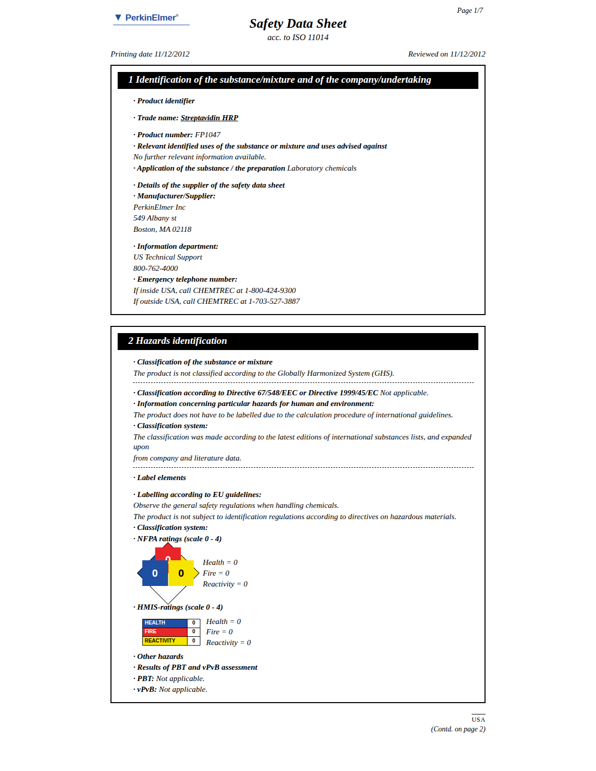Page 1/7
▼ PerkinElmer®
Safety Data Sheet
acc. to ISO 11014
Printing date 11/12/2012 Reviewed on 11/12/2012
1 Identification of the substance/mixture and of the company/undertaking
· Product identifier
· Trade name: Streptavidin HRP
· Product number: FP1047
· Relevant identified uses of the substance or mixture and uses advised against
No further relevant information available.
· Application of the substance / the preparation Laboratory chemicals
· Details of the supplier of the safety data sheet
· Manufacturer/Supplier:
PerkinElmer Inc
549 Albany st
Boston, MA 02118
· Information department:
US Technical Support
800-762-4000
· Emergency telephone number:
If inside USA, call CHEMTREC at 1-800-424-9300
If outside USA, call CHEMTREC at 1-703-527-3887
2 Hazards identification
· Classification of the substance or mixture
The product is not classified according to the Globally Harmonized System (GHS).
· Classification according to Directive 67/548/EEC or Directive 1999/45/EC Not applicable.
· Information concerning particular hazards for human and environment:
The product does not have to be labelled due to the calculation procedure of international guidelines.
· Classification system:
The classification was made according to the latest editions of international substances lists, and expanded upon
from company and literature data.
· Label elements
· Labelling according to EU guidelines:
Observe the general safety regulations when handling chemicals.
The product is not subject to identification regulations according to directives on hazardous materials.
· Classification system:
· NFPA ratings (scale 0 - 4)
0
0
0
Health = 0
Fire = 0
Reactivity = 0
· HMIS-ratings (scale 0 - 4)
| HEALTH | 0 |
| FIRE | 0 |
| REACTIVITY | 0 |
Health = 0
Fire = 0
Reactivity = 0
· Other hazards
· Results of PBT and vPvB assessment
· PBT: Not applicable.
· vPvB: Not applicable.
USA
(Contd. on page 2)